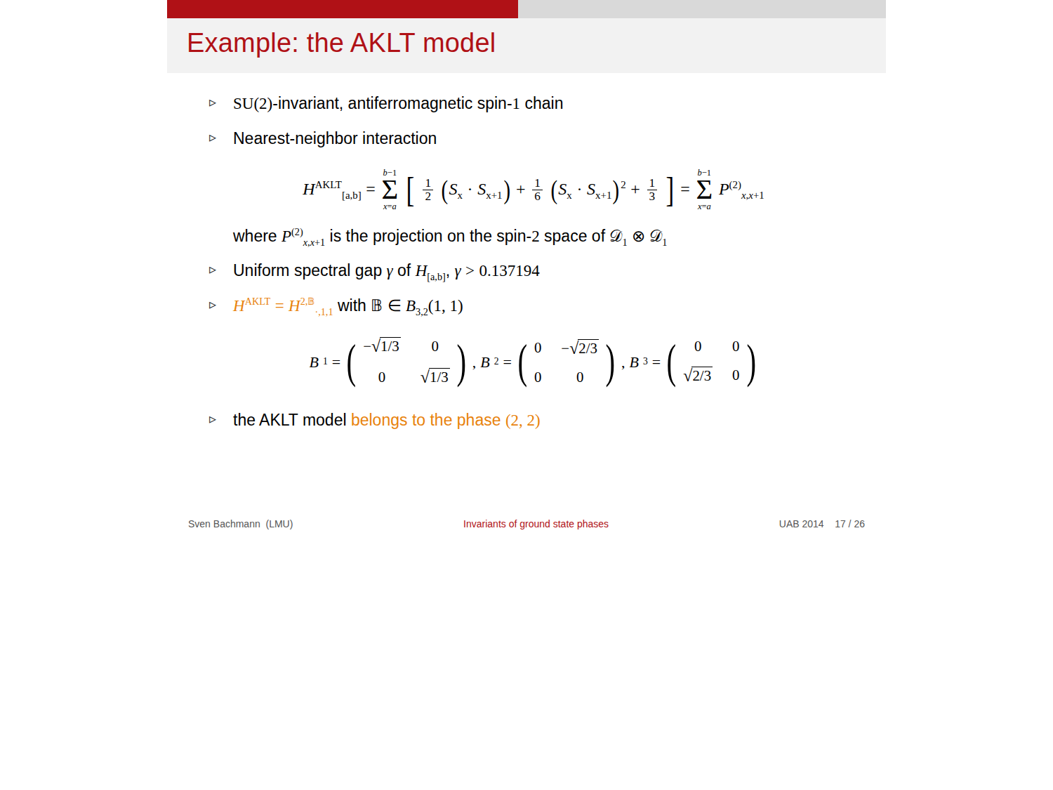Example: the AKLT model
SU(2)-invariant, antiferromagnetic spin-1 chain
Nearest-neighbor interaction
HAKLT[a,b] = b−1 Σx=a [ 12 (Sx · Sx+1) + 16 (Sx · Sx+1)2 + 13 ] = b−1 Σx=a P(2)x,x+1
where P(2)x,x+1 is the projection on the spin-2 space of 𝒟1 ⊗ 𝒟1
Uniform spectral gap γ of H[a,b], γ > 0.137194
HAKLT = H2,𝔹·,1,1 with 𝔹 ∈ B3,2(1, 1)
B1 = (
| − √ 1/3 | 0 |
| 0 | √ 1/3 |
) , B2 = (
| 0 | − √ 2/3 |
| 0 | 0 |
) , B3 = (
| 0 | 0 |
| √ 2/3 | 0 |
)
the AKLT model belongs to the phase (2, 2)
Sven Bachmann (LMU)
Invariants of ground state phases
UAB 2014 17 / 26